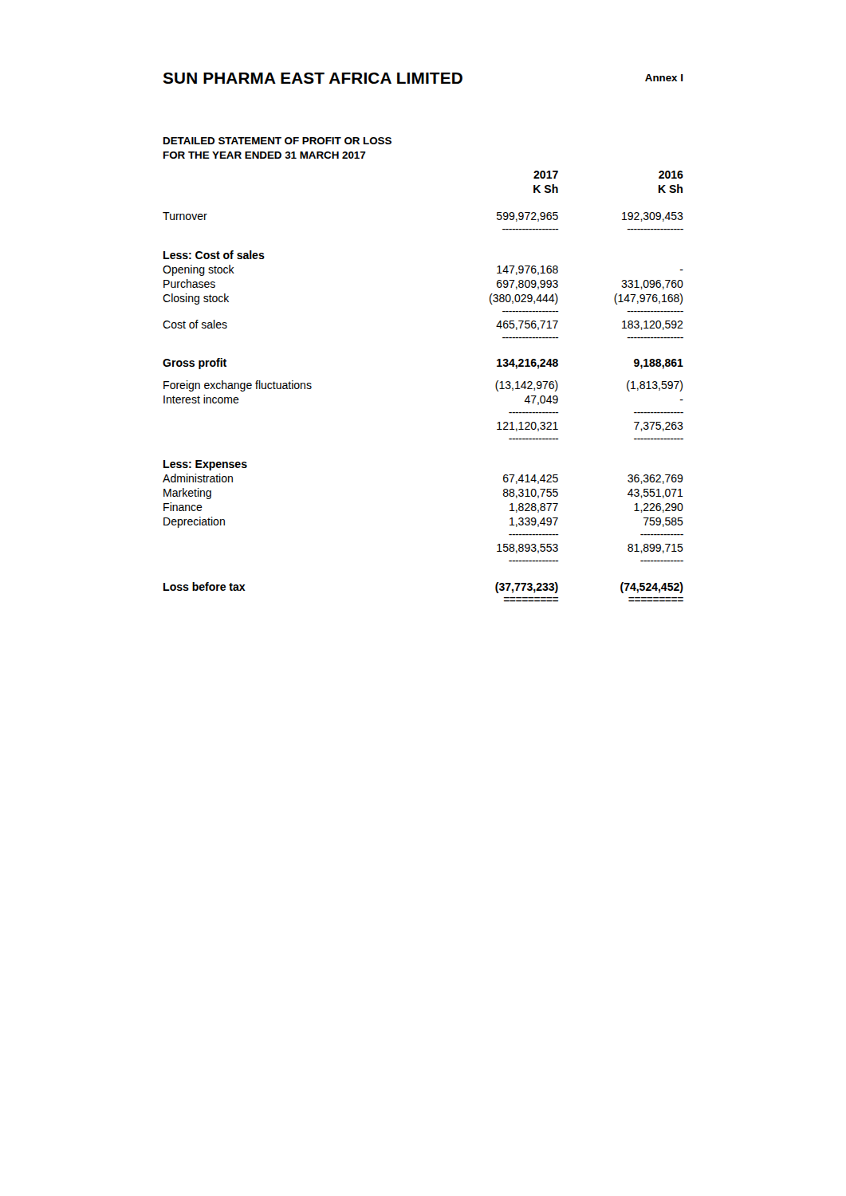SUN PHARMA EAST AFRICA LIMITED
Annex I
DETAILED STATEMENT OF PROFIT OR LOSS
FOR THE YEAR ENDED 31 MARCH 2017
| | 2017 | 2016 |
| | K Sh | K Sh |
| Turnover | 599,972,965 | 192,309,453 |
| | ----------------- | ----------------- |
| Less: Cost of sales | | |
| Opening stock | 147,976,168 | - |
| Purchases | 697,809,993 | 331,096,760 |
| Closing stock | (380,029,444) | (147,976,168) |
| | ----------------- | ----------------- |
| Cost of sales | 465,756,717 | 183,120,592 |
| | ----------------- | ----------------- |
| Gross profit | 134,216,248 | 9,188,861 |
| Foreign exchange fluctuations | (13,142,976) | (1,813,597) |
| Interest income | 47,049 | - |
| | --------------- | --------------- |
| | 121,120,321 | 7,375,263 |
| | --------------- | --------------- |
| Less: Expenses | | |
| Administration | 67,414,425 | 36,362,769 |
| Marketing | 88,310,755 | 43,551,071 |
| Finance | 1,828,877 | 1,226,290 |
| Depreciation | 1,339,497 | 759,585 |
| | --------------- | ------------- |
| | 158,893,553 | 81,899,715 |
| | --------------- | ------------- |
| Loss before tax | (37,773,233) | (74,524,452) |
| | ========= | ========= |